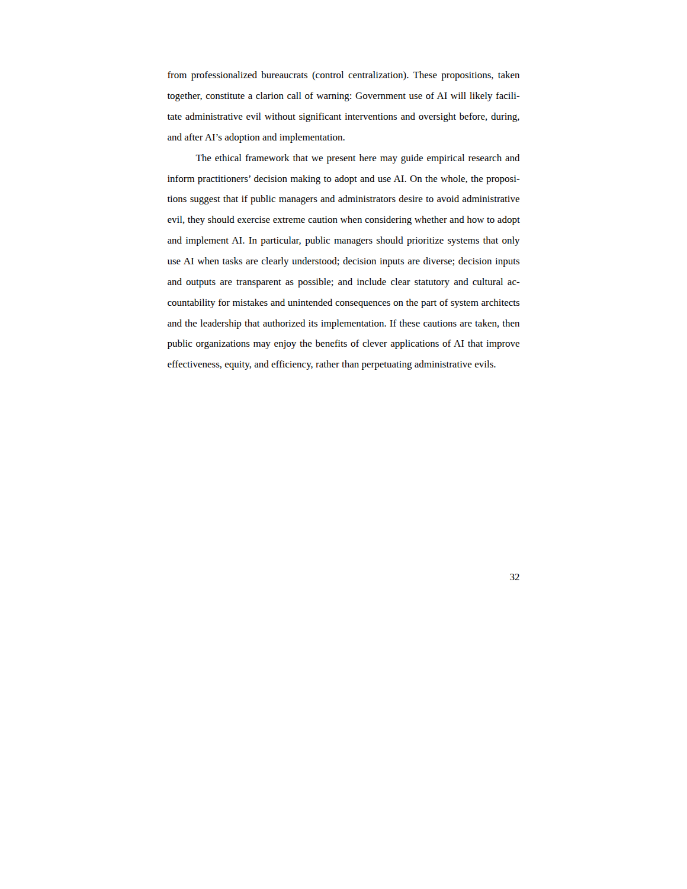from professionalized bureaucrats (control centralization). These propositions, taken together, constitute a clarion call of warning: Government use of AI will likely facilitate administrative evil without significant interventions and oversight before, during, and after AI’s adoption and implementation.
The ethical framework that we present here may guide empirical research and inform practitioners’ decision making to adopt and use AI. On the whole, the propositions suggest that if public managers and administrators desire to avoid administrative evil, they should exercise extreme caution when considering whether and how to adopt and implement AI. In particular, public managers should prioritize systems that only use AI when tasks are clearly understood; decision inputs are diverse; decision inputs and outputs are transparent as possible; and include clear statutory and cultural accountability for mistakes and unintended consequences on the part of system architects and the leadership that authorized its implementation. If these cautions are taken, then public organizations may enjoy the benefits of clever applications of AI that improve effectiveness, equity, and efficiency, rather than perpetuating administrative evils.
32